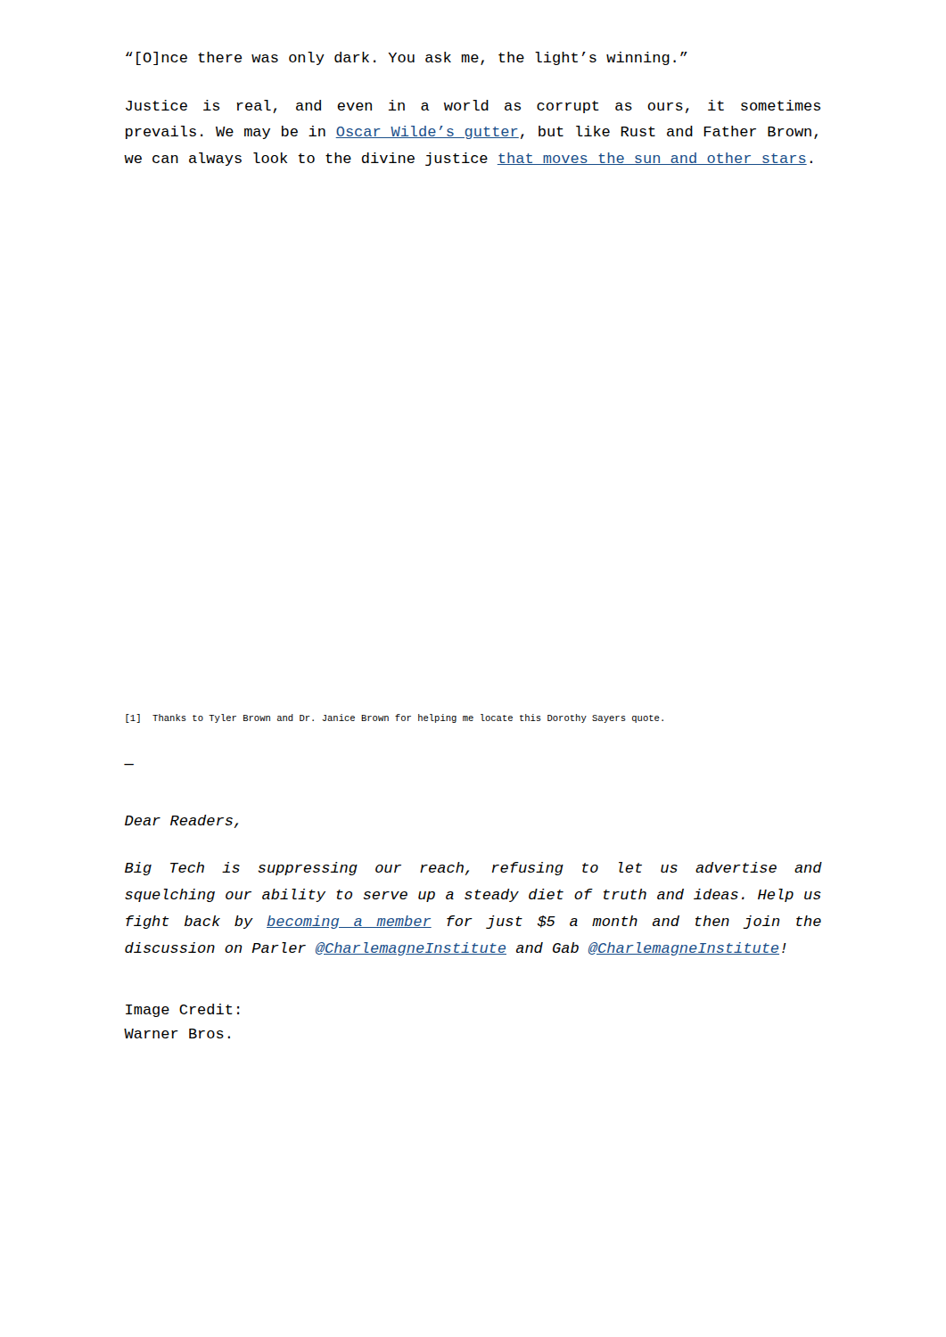“[O]nce there was only dark. You ask me, the light’s winning.”
Justice is real, and even in a world as corrupt as ours, it sometimes prevails. We may be in Oscar Wilde’s gutter, but like Rust and Father Brown, we can always look to the divine justice that moves the sun and other stars.
[1] Thanks to Tyler Brown and Dr. Janice Brown for helping me locate this Dorothy Sayers quote.
—
Dear Readers,
Big Tech is suppressing our reach, refusing to let us advertise and squelching our ability to serve up a steady diet of truth and ideas. Help us fight back by becoming a member for just $5 a month and then join the discussion on Parler @CharlemagneInstitute and Gab @CharlemagneInstitute!
Image Credit:
Warner Bros.